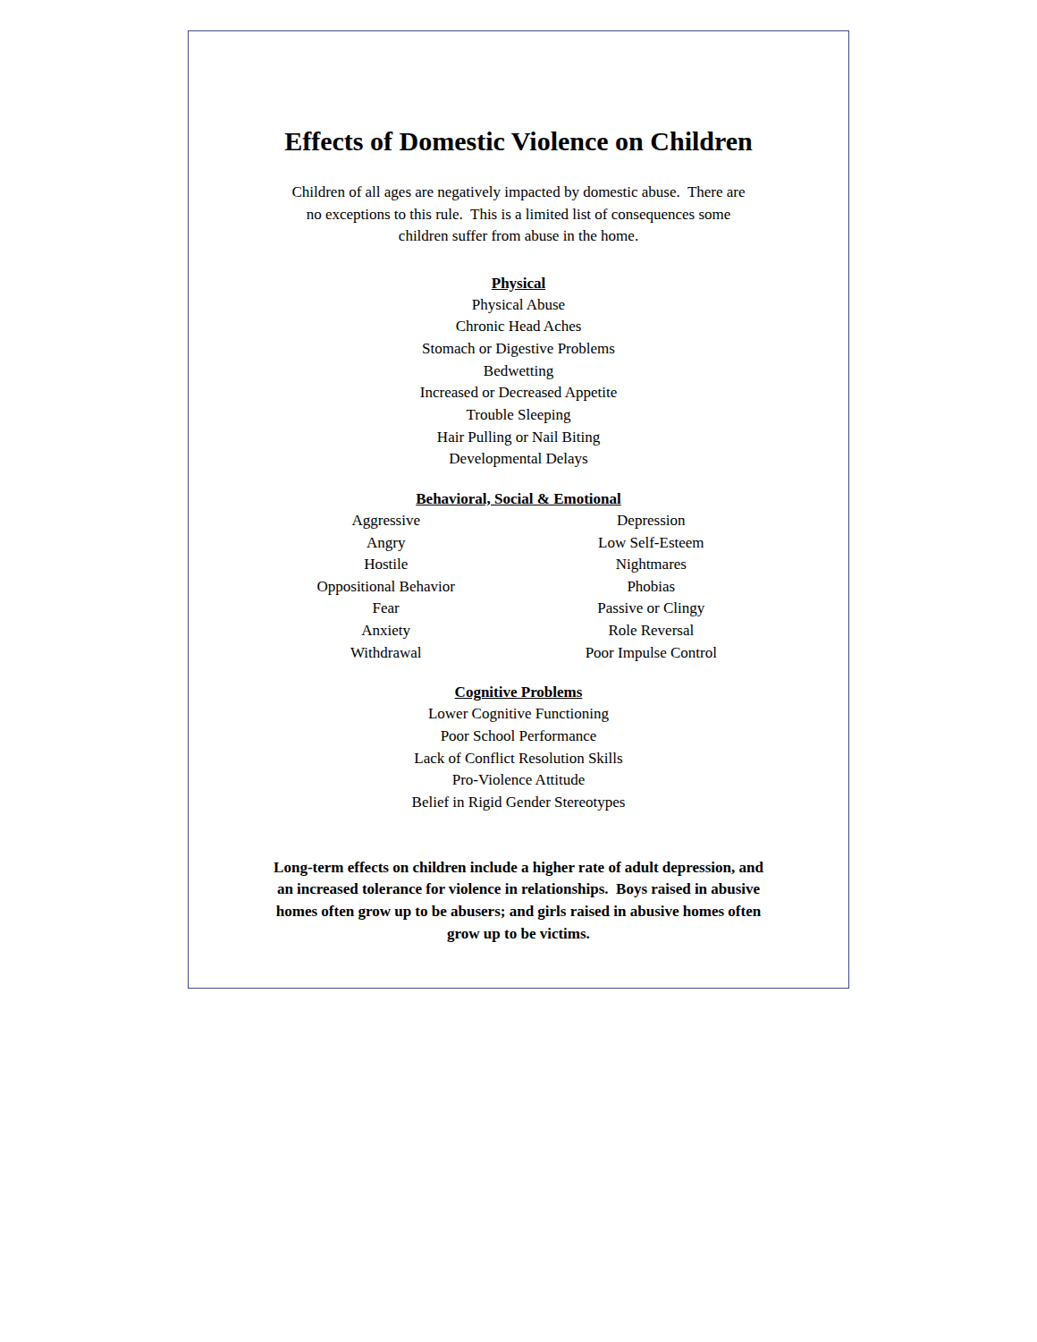Effects of Domestic Violence on Children
Children of all ages are negatively impacted by domestic abuse. There are no exceptions to this rule. This is a limited list of consequences some children suffer from abuse in the home.
Physical
Physical Abuse
Chronic Head Aches
Stomach or Digestive Problems
Bedwetting
Increased or Decreased Appetite
Trouble Sleeping
Hair Pulling or Nail Biting
Developmental Delays
Behavioral, Social & Emotional
| Aggressive | Depression |
| Angry | Low Self-Esteem |
| Hostile | Nightmares |
| Oppositional Behavior | Phobias |
| Fear | Passive or Clingy |
| Anxiety | Role Reversal |
| Withdrawal | Poor Impulse Control |
Cognitive Problems
Lower Cognitive Functioning
Poor School Performance
Lack of Conflict Resolution Skills
Pro-Violence Attitude
Belief in Rigid Gender Stereotypes
Long-term effects on children include a higher rate of adult depression, and an increased tolerance for violence in relationships. Boys raised in abusive homes often grow up to be abusers; and girls raised in abusive homes often grow up to be victims.